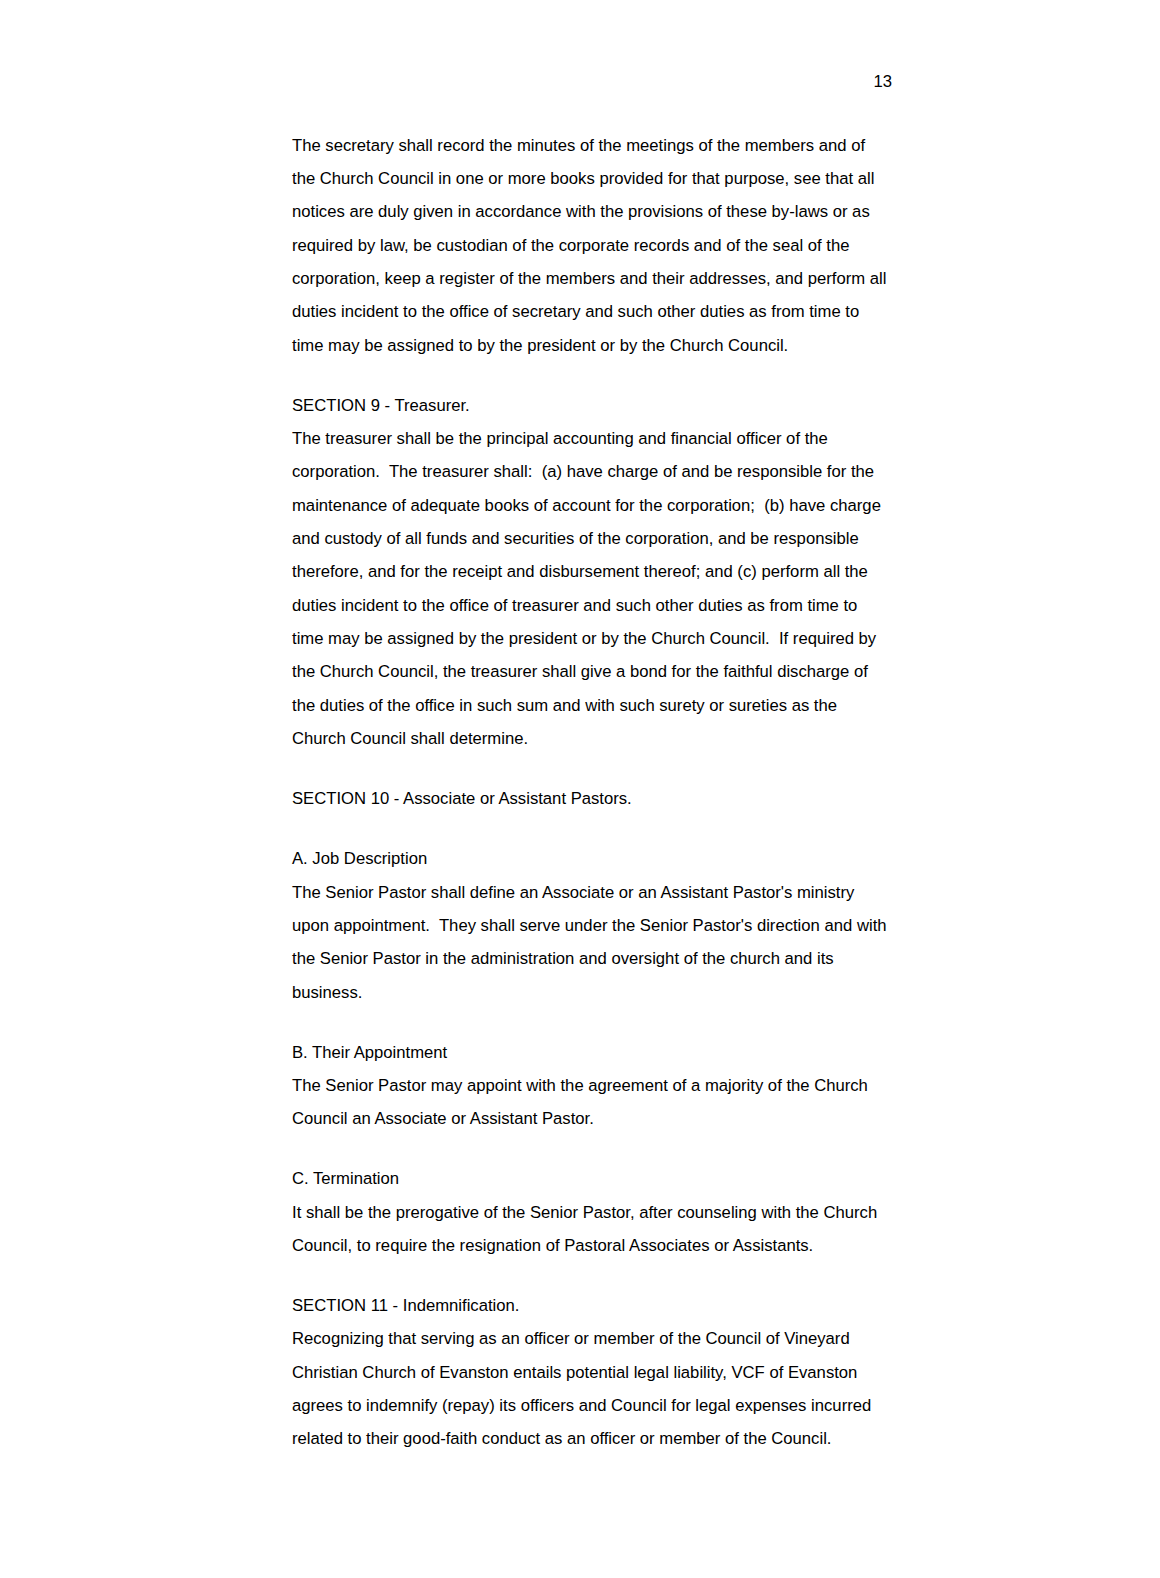13
The secretary shall record the minutes of the meetings of the members and of the Church Council in one or more books provided for that purpose, see that all notices are duly given in accordance with the provisions of these by-laws or as required by law, be custodian of the corporate records and of the seal of the corporation, keep a register of the members and their addresses, and perform all duties incident to the office of secretary and such other duties as from time to time may be assigned to by the president or by the Church Council.
SECTION 9 - Treasurer.
The treasurer shall be the principal accounting and financial officer of the corporation. The treasurer shall: (a) have charge of and be responsible for the maintenance of adequate books of account for the corporation; (b) have charge and custody of all funds and securities of the corporation, and be responsible therefore, and for the receipt and disbursement thereof; and (c) perform all the duties incident to the office of treasurer and such other duties as from time to time may be assigned by the president or by the Church Council. If required by the Church Council, the treasurer shall give a bond for the faithful discharge of the duties of the office in such sum and with such surety or sureties as the Church Council shall determine.
SECTION 10 - Associate or Assistant Pastors.
A. Job Description
The Senior Pastor shall define an Associate or an Assistant Pastor's ministry upon appointment. They shall serve under the Senior Pastor's direction and with the Senior Pastor in the administration and oversight of the church and its business.
B. Their Appointment
The Senior Pastor may appoint with the agreement of a majority of the Church Council an Associate or Assistant Pastor.
C. Termination
It shall be the prerogative of the Senior Pastor, after counseling with the Church Council, to require the resignation of Pastoral Associates or Assistants.
SECTION 11 - Indemnification.
Recognizing that serving as an officer or member of the Council of Vineyard Christian Church of Evanston entails potential legal liability, VCF of Evanston agrees to indemnify (repay) its officers and Council for legal expenses incurred related to their good-faith conduct as an officer or member of the Council.